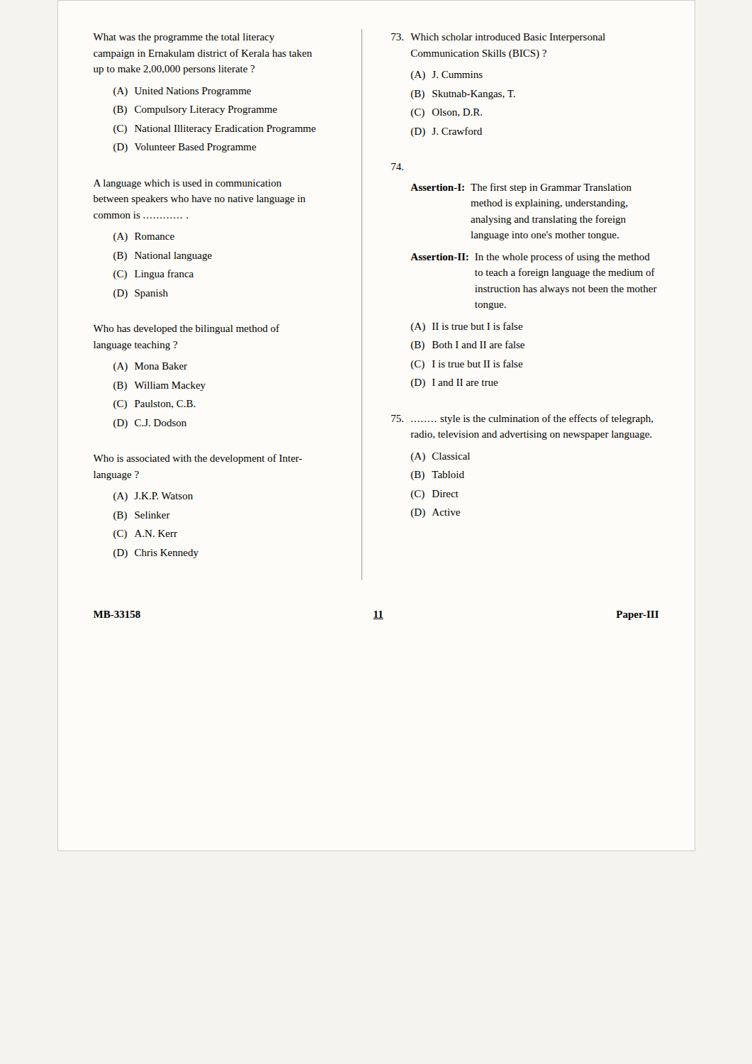What was the programme the total literacy campaign in Ernakulam district of Kerala has taken up to make 2,00,000 persons literate ?
(A) United Nations Programme
(B) Compulsory Literacy Programme
(C) National Illiteracy Eradication Programme
(D) Volunteer Based Programme
A language which is used in communication between speakers who have no native language in common is ............ .
(A) Romance
(B) National language
(C) Lingua franca
(D) Spanish
Who has developed the bilingual method of language teaching ?
(A) Mona Baker
(B) William Mackey
(C) Paulston, C.B.
(D) C.J. Dodson
Who is associated with the development of Inter-language ?
(A) J.K.P. Watson
(B) Selinker
(C) A.N. Kerr
(D) Chris Kennedy
73. Which scholar introduced Basic Interpersonal Communication Skills (BICS) ?
(A) J. Cummins
(B) Skutnab-Kangas, T.
(C) Olson, D.R.
(D) J. Crawford
74.
Assertion-I: The first step in Grammar Translation method is explaining, understanding, analysing and translating the foreign language into one's mother tongue.
Assertion-II: In the whole process of using the method to teach a foreign language the medium of instruction has always not been the mother tongue.
(A) II is true but I is false
(B) Both I and II are false
(C) I is true but II is false
(D) I and II are true
75......... style is the culmination of the effects of telegraph, radio, television and advertising on newspaper language.
(A) Classical
(B) Tabloid
(C) Direct
(D) Active
MB-33158 11 Paper-III